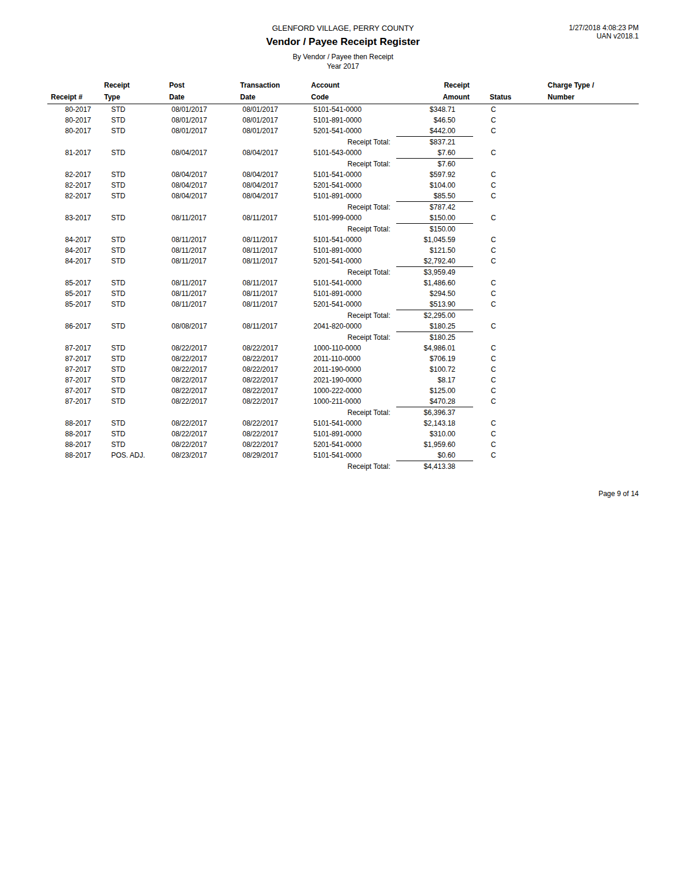GLENFORD VILLAGE, PERRY COUNTY
Vendor / Payee Receipt Register
By Vendor / Payee then Receipt
Year 2017
1/27/2018 4:08:23 PM
UAN v2018.1
| | Receipt | Post | Transaction | Account | Receipt | | Charge Type / |
| --- | --- | --- | --- | --- | --- | --- | --- |
| Receipt # | Type | Date | Date | Code | Amount | Status | Number |
| 80-2017 | STD | 08/01/2017 | 08/01/2017 | 5101-541-0000 | $348.71 | C | |
| 80-2017 | STD | 08/01/2017 | 08/01/2017 | 5101-891-0000 | $46.50 | C | |
| 80-2017 | STD | 08/01/2017 | 08/01/2017 | 5201-541-0000 | $442.00 | C | |
| Receipt Total: | $837.21 | |
| 81-2017 | STD | 08/04/2017 | 08/04/2017 | 5101-543-0000 | $7.60 | C | |
| Receipt Total: | $7.60 | |
| 82-2017 | STD | 08/04/2017 | 08/04/2017 | 5101-541-0000 | $597.92 | C | |
| 82-2017 | STD | 08/04/2017 | 08/04/2017 | 5201-541-0000 | $104.00 | C | |
| 82-2017 | STD | 08/04/2017 | 08/04/2017 | 5101-891-0000 | $85.50 | C | |
| Receipt Total: | $787.42 | |
| 83-2017 | STD | 08/11/2017 | 08/11/2017 | 5101-999-0000 | $150.00 | C | |
| Receipt Total: | $150.00 | |
| 84-2017 | STD | 08/11/2017 | 08/11/2017 | 5101-541-0000 | $1,045.59 | C | |
| 84-2017 | STD | 08/11/2017 | 08/11/2017 | 5101-891-0000 | $121.50 | C | |
| 84-2017 | STD | 08/11/2017 | 08/11/2017 | 5201-541-0000 | $2,792.40 | C | |
| Receipt Total: | $3,959.49 | |
| 85-2017 | STD | 08/11/2017 | 08/11/2017 | 5101-541-0000 | $1,486.60 | C | |
| 85-2017 | STD | 08/11/2017 | 08/11/2017 | 5101-891-0000 | $294.50 | C | |
| 85-2017 | STD | 08/11/2017 | 08/11/2017 | 5201-541-0000 | $513.90 | C | |
| Receipt Total: | $2,295.00 | |
| 86-2017 | STD | 08/08/2017 | 08/11/2017 | 2041-820-0000 | $180.25 | C | |
| Receipt Total: | $180.25 | |
| 87-2017 | STD | 08/22/2017 | 08/22/2017 | 1000-110-0000 | $4,986.01 | C | |
| 87-2017 | STD | 08/22/2017 | 08/22/2017 | 2011-110-0000 | $706.19 | C | |
| 87-2017 | STD | 08/22/2017 | 08/22/2017 | 2011-190-0000 | $100.72 | C | |
| 87-2017 | STD | 08/22/2017 | 08/22/2017 | 2021-190-0000 | $8.17 | C | |
| 87-2017 | STD | 08/22/2017 | 08/22/2017 | 1000-222-0000 | $125.00 | C | |
| 87-2017 | STD | 08/22/2017 | 08/22/2017 | 1000-211-0000 | $470.28 | C | |
| Receipt Total: | $6,396.37 | |
| 88-2017 | STD | 08/22/2017 | 08/22/2017 | 5101-541-0000 | $2,143.18 | C | |
| 88-2017 | STD | 08/22/2017 | 08/22/2017 | 5101-891-0000 | $310.00 | C | |
| 88-2017 | STD | 08/22/2017 | 08/22/2017 | 5201-541-0000 | $1,959.60 | C | |
| 88-2017 | POS. ADJ. | 08/23/2017 | 08/29/2017 | 5101-541-0000 | $0.60 | C | |
| Receipt Total: | $4,413.38 | |
Page 9 of 14